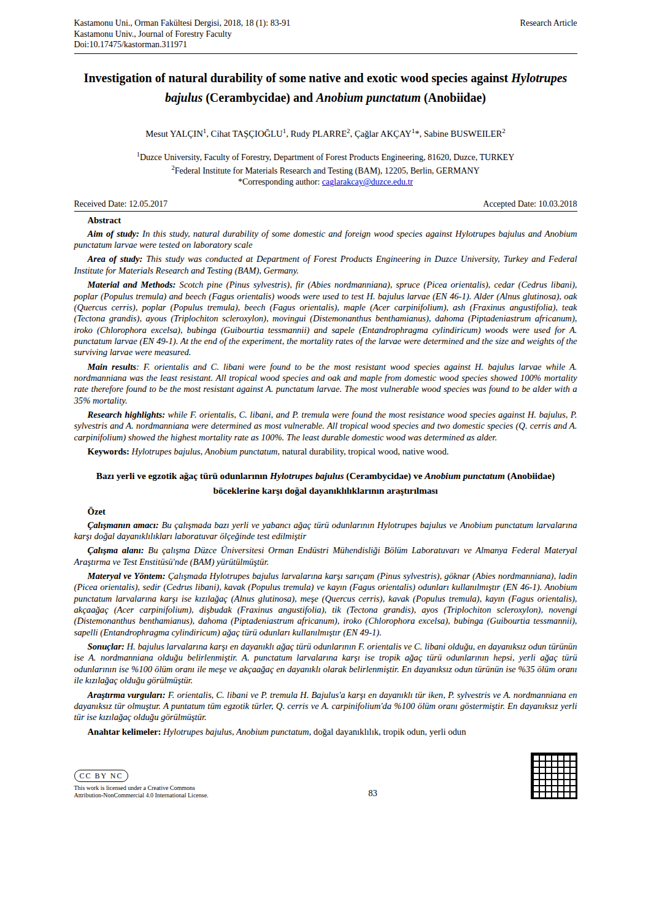Kastamonu Uni., Orman Fakültesi Dergisi, 2018, 18 (1): 83-91
Kastamonu Univ., Journal of Forestry Faculty
Doi:10.17475/kastorman.311971
Research Article
Investigation of natural durability of some native and exotic wood species against Hylotrupes bajulus (Cerambycidae) and Anobium punctatum (Anobiidae)
Mesut YALÇIN1, Cihat TAŞÇIOĞLU1, Rudy PLARRE2, Çağlar AKÇAY1*, Sabine BUSWEILER2
1Duzce University, Faculty of Forestry, Department of Forest Products Engineering, 81620, Duzce, TURKEY
2Federal Institute for Materials Research and Testing (BAM), 12205, Berlin, GERMANY
*Corresponding author: caglarakcay@duzce.edu.tr
Received Date: 12.05.2017 Accepted Date: 10.03.2018
Abstract
Aim of study: In this study, natural durability of some domestic and foreign wood species against Hylotrupes bajulus and Anobium punctatum larvae were tested on laboratory scale
Area of study: This study was conducted at Department of Forest Products Engineering in Duzce University, Turkey and Federal Institute for Materials Research and Testing (BAM), Germany.
Material and Methods: Scotch pine (Pinus sylvestris), fir (Abies nordmanniana), spruce (Picea orientalis), cedar (Cedrus libani), poplar (Populus tremula) and beech (Fagus orientalis) woods were used to test H. bajulus larvae (EN 46-1). Alder (Alnus glutinosa), oak (Quercus cerris), poplar (Populus tremula), beech (Fagus orientalis), maple (Acer carpinifolium), ash (Fraxinus angustifolia), teak (Tectona grandis), ayous (Triplochiton scleroxylon), movingui (Distemonanthus benthamianus), dahoma (Piptadeniastrum africanum), iroko (Chlorophora excelsa), bubinga (Guibourtia tessmannii) and sapele (Entandrophragma cylindiricum) woods were used for A. punctatum larvae (EN 49-1). At the end of the experiment, the mortality rates of the larvae were determined and the size and weights of the surviving larvae were measured.
Main results: F. orientalis and C. libani were found to be the most resistant wood species against H. bajulus larvae while A. nordmanniana was the least resistant. All tropical wood species and oak and maple from domestic wood species showed 100% mortality rate therefore found to be the most resistant against A. punctatum larvae. The most vulnerable wood species was found to be alder with a 35% mortality.
Research highlights: while F. orientalis, C. libani, and P. tremula were found the most resistance wood species against H. bajulus, P. sylvestris and A. nordmanniana were determined as most vulnerable. All tropical wood species and two domestic species (Q. cerris and A. carpinifolium) showed the highest mortality rate as 100%. The least durable domestic wood was determined as alder.
Keywords: Hylotrupes bajulus, Anobium punctatum, natural durability, tropical wood, native wood.
Bazı yerli ve egzotik ağaç türü odunlarının Hylotrupes bajulus (Cerambycidae) ve Anobium punctatum (Anobiidae) böceklerine karşı doğal dayanıklılıklarının araştırılması
Özet
Çalışmanın amacı: Bu çalışmada bazı yerli ve yabancı ağaç türü odunlarının Hylotrupes bajulus ve Anobium punctatum larvalarına karşı doğal dayanıklılıkları laboratuvar ölçeğinde test edilmiştir
Çalışma alanı: Bu çalışma Düzce Üniversitesi Orman Endüstri Mühendisliği Bölüm Laboratuvarı ve Almanya Federal Materyal Araştırma ve Test Enstitüsü'nde (BAM) yürütülmüştür.
Materyal ve Yöntem: Çalışmada Hylotrupes bajulus larvalarına karşı sarıçam (Pinus sylvestris), göknar (Abies nordmanniana), ladin (Picea orientalis), sedir (Cedrus libani), kavak (Populus tremula) ve kayın (Fagus orientalis) odunları kullanılmıştır (EN 46-1). Anobium punctatum larvalarına karşı ise kızılağaç (Alnus glutinosa), meşe (Quercus cerris), kavak (Populus tremula), kayın (Fagus orientalis), akçaağaç (Acer carpinifolium), dişbudak (Fraxinus angustifolia), tik (Tectona grandis), ayos (Triplochiton scleroxylon), novengi (Distemonanthus benthamianus), dahoma (Piptadeniastrum africanum), iroko (Chlorophora excelsa), bubinga (Guibourtia tessmannii), sapelli (Entandrophragma cylindiricum) ağaç türü odunları kullanılmıştır (EN 49-1).
Sonuçlar: H. bajulus larvalarına karşı en dayanıklı ağaç türü odunlarının F. orientalis ve C. libani olduğu, en dayanıksız odun türünün ise A. nordmanniana olduğu belirlenmiştir. A. punctatum larvalarına karşı ise tropik ağaç türü odunlarının hepsi, yerli ağaç türü odunlarının ise %100 ölüm oranı ile meşe ve akçaağaç en dayanıklı olarak belirlenmiştir. En dayanıksız odun türünün ise %35 ölüm oranı ile kızılağaç olduğu görülmüştür.
Araştırma vurguları: F. orientalis, C. libani ve P. tremula H. Bajulus'a karşı en dayanıklı tür iken, P. sylvestris ve A. nordmanniana en dayanıksız tür olmuştur. A puntatum tüm egzotik türler, Q. cerris ve A. carpinifolium'da %100 ölüm oranı göstermiştir. En dayanıksız yerli tür ise kızılağaç olduğu görülmüştür.
Anahtar kelimeler: Hylotrupes bajulus, Anobium punctatum, doğal dayanıklılık, tropik odun, yerli odun
CC BY NC
This work is licensed under a Creative Commons Attribution-NonCommercial 4.0 International License.
83